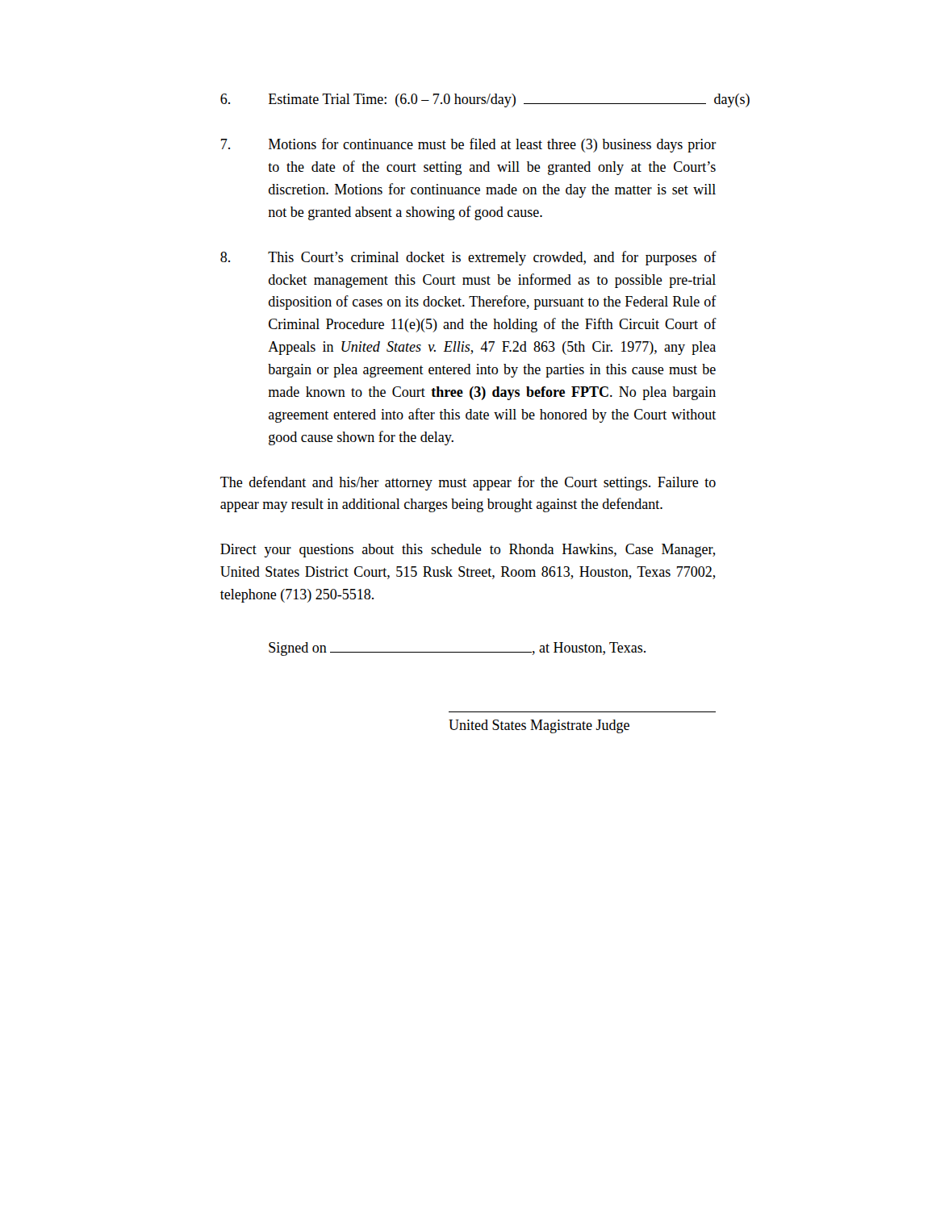6.
Estimate Trial Time: (6.0 – 7.0 hours/day) day(s)
7.
Motions for continuance must be filed at least three (3) business days prior to the date of the court setting and will be granted only at the Court’s discretion. Motions for continuance made on the day the matter is set will not be granted absent a showing of good cause.
8.
This Court’s criminal docket is extremely crowded, and for purposes of docket management this Court must be informed as to possible pre-trial disposition of cases on its docket. Therefore, pursuant to the Federal Rule of Criminal Procedure 11(e)(5) and the holding of the Fifth Circuit Court of Appeals in United States v. Ellis, 47 F.2d 863 (5th Cir. 1977), any plea bargain or plea agreement entered into by the parties in this cause must be made known to the Court three (3) days before FPTC. No plea bargain agreement entered into after this date will be honored by the Court without good cause shown for the delay.
The defendant and his/her attorney must appear for the Court settings. Failure to appear may result in additional charges being brought against the defendant.
Direct your questions about this schedule to Rhonda Hawkins, Case Manager, United States District Court, 515 Rusk Street, Room 8613, Houston, Texas 77002, telephone (713) 250-5518.
Signed on , at Houston, Texas.
United States Magistrate Judge